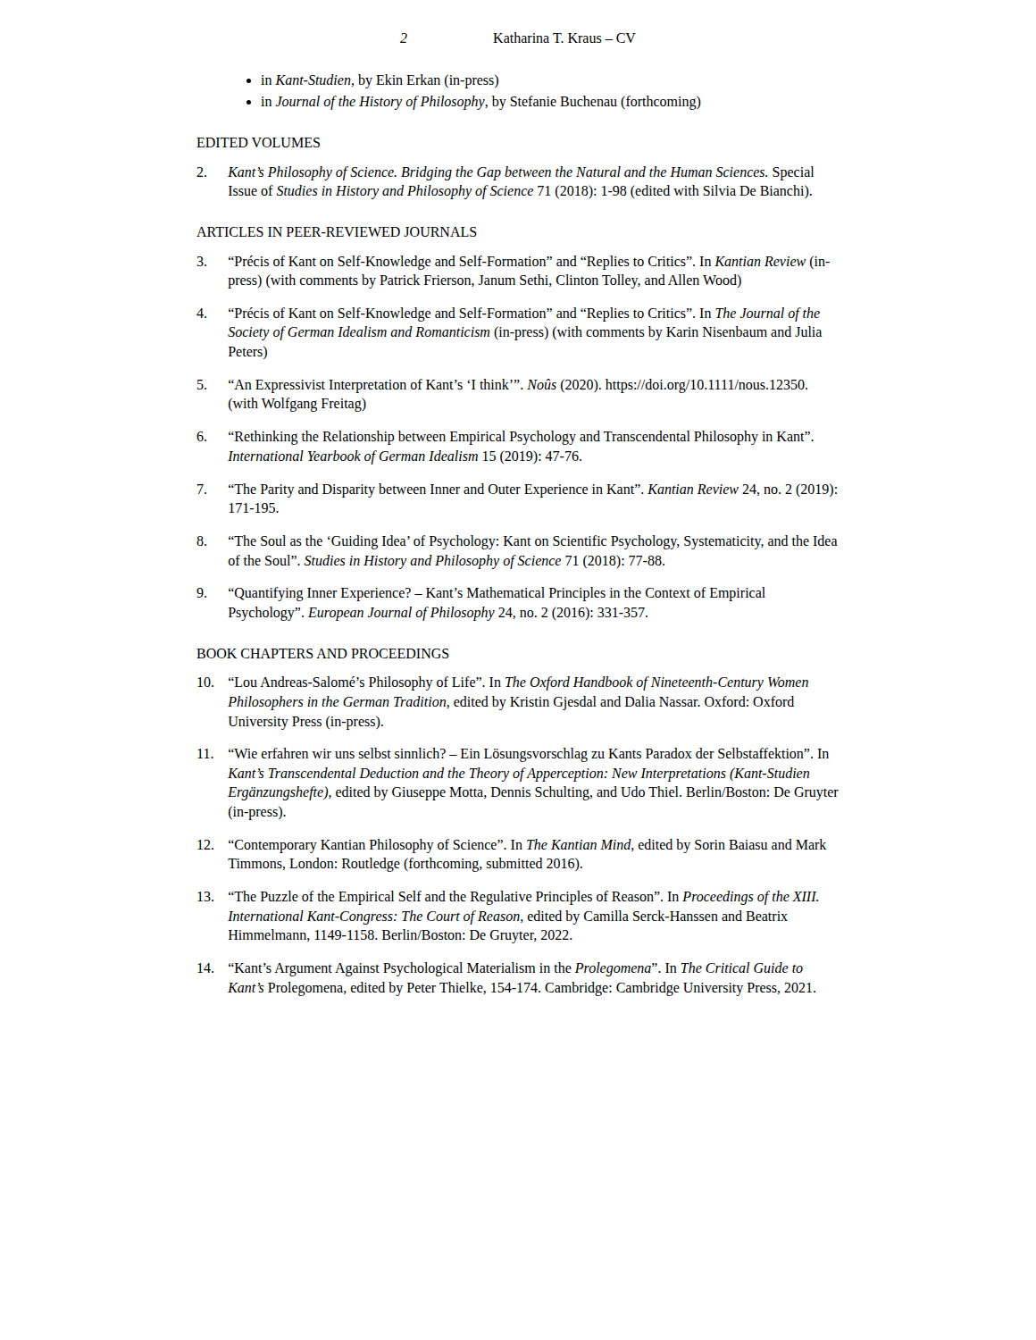2 Katharina T. Kraus – CV
in Kant-Studien, by Ekin Erkan (in-press)
in Journal of the History of Philosophy, by Stefanie Buchenau (forthcoming)
Edited Volumes
2. Kant’s Philosophy of Science. Bridging the Gap between the Natural and the Human Sciences. Special Issue of Studies in History and Philosophy of Science 71 (2018): 1-98 (edited with Silvia De Bianchi).
Articles in Peer-Reviewed Journals
3. “Précis of Kant on Self-Knowledge and Self-Formation” and “Replies to Critics”. In Kantian Review (in-press) (with comments by Patrick Frierson, Janum Sethi, Clinton Tolley, and Allen Wood)
4. “Précis of Kant on Self-Knowledge and Self-Formation” and “Replies to Critics”. In The Journal of the Society of German Idealism and Romanticism (in-press) (with comments by Karin Nisenbaum and Julia Peters)
5. “An Expressivist Interpretation of Kant’s ‘I think’”. Noûs (2020). https://doi.org/10.1111/nous.12350. (with Wolfgang Freitag)
6. “Rethinking the Relationship between Empirical Psychology and Transcendental Philosophy in Kant”. International Yearbook of German Idealism 15 (2019): 47-76.
7. “The Parity and Disparity between Inner and Outer Experience in Kant”. Kantian Review 24, no. 2 (2019): 171-195.
8. “The Soul as the ‘Guiding Idea’ of Psychology: Kant on Scientific Psychology, Systematicity, and the Idea of the Soul”. Studies in History and Philosophy of Science 71 (2018): 77-88.
9. “Quantifying Inner Experience? – Kant’s Mathematical Principles in the Context of Empirical Psychology”. European Journal of Philosophy 24, no. 2 (2016): 331-357.
Book Chapters and Proceedings
10. “Lou Andreas-Salomé’s Philosophy of Life”. In The Oxford Handbook of Nineteenth-Century Women Philosophers in the German Tradition, edited by Kristin Gjesdal and Dalia Nassar. Oxford: Oxford University Press (in-press).
11. “Wie erfahren wir uns selbst sinnlich? – Ein Lösungsvorschlag zu Kants Paradox der Selbstaffektion”. In Kant’s Transcendental Deduction and the Theory of Apperception: New Interpretations (Kant-Studien Ergänzungshefte), edited by Giuseppe Motta, Dennis Schulting, and Udo Thiel. Berlin/Boston: De Gruyter (in-press).
12. “Contemporary Kantian Philosophy of Science”. In The Kantian Mind, edited by Sorin Baiasu and Mark Timmons, London: Routledge (forthcoming, submitted 2016).
13. “The Puzzle of the Empirical Self and the Regulative Principles of Reason”. In Proceedings of the XIII. International Kant-Congress: The Court of Reason, edited by Camilla Serck-Hanssen and Beatrix Himmelmann, 1149-1158. Berlin/Boston: De Gruyter, 2022.
14. “Kant’s Argument Against Psychological Materialism in the Prolegomena”. In The Critical Guide to Kant’s Prolegomena, edited by Peter Thielke, 154-174. Cambridge: Cambridge University Press, 2021.